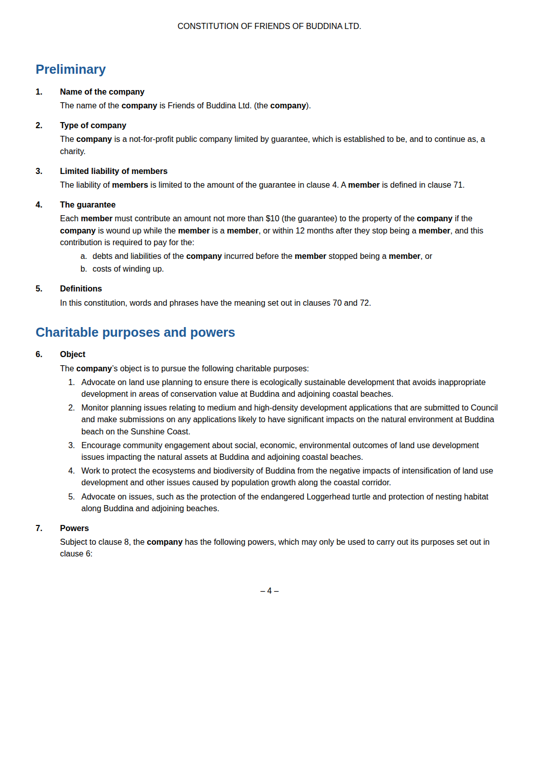CONSTITUTION OF FRIENDS OF BUDDINA LTD.
Preliminary
Name of the company
The name of the company is Friends of Buddina Ltd. (the company).
Type of company
The company is a not-for-profit public company limited by guarantee, which is established to be, and to continue as, a charity.
Limited liability of members
The liability of members is limited to the amount of the guarantee in clause 4. A member is defined in clause 71.
The guarantee
Each member must contribute an amount not more than $10 (the guarantee) to the property of the company if the company is wound up while the member is a member, or within 12 months after they stop being a member, and this contribution is required to pay for the:
debts and liabilities of the company incurred before the member stopped being a member, or
costs of winding up.
Definitions
In this constitution, words and phrases have the meaning set out in clauses 70 and 72.
Charitable purposes and powers
Object
The company’s object is to pursue the following charitable purposes:
Advocate on land use planning to ensure there is ecologically sustainable development that avoids inappropriate development in areas of conservation value at Buddina and adjoining coastal beaches.
Monitor planning issues relating to medium and high-density development applications that are submitted to Council and make submissions on any applications likely to have significant impacts on the natural environment at Buddina beach on the Sunshine Coast.
Encourage community engagement about social, economic, environmental outcomes of land use development issues impacting the natural assets at Buddina and adjoining coastal beaches.
Work to protect the ecosystems and biodiversity of Buddina from the negative impacts of intensification of land use development and other issues caused by population growth along the coastal corridor.
Advocate on issues, such as the protection of the endangered Loggerhead turtle and protection of nesting habitat along Buddina and adjoining beaches.
Powers
Subject to clause 8, the company has the following powers, which may only be used to carry out its purposes set out in clause 6:
– 4 –